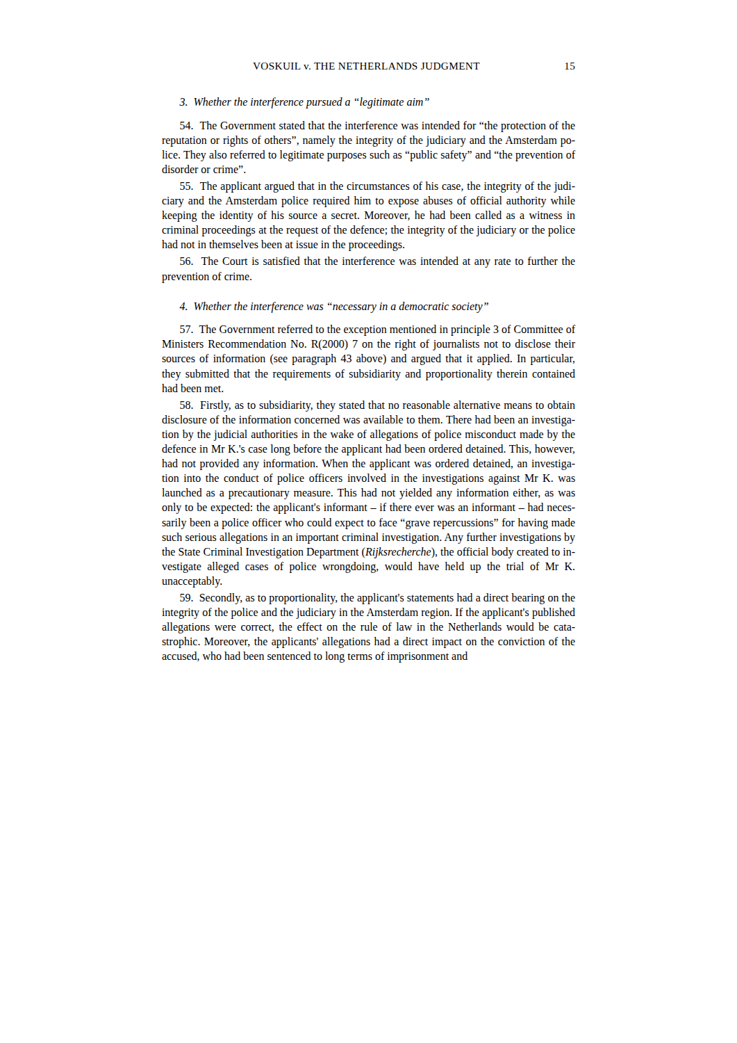VOSKUIL v. THE NETHERLANDS JUDGMENT 15
3. Whether the interference pursued a “legitimate aim”
54. The Government stated that the interference was intended for “the protection of the reputation or rights of others”, namely the integrity of the judiciary and the Amsterdam police. They also referred to legitimate purposes such as “public safety” and “the prevention of disorder or crime”.
55. The applicant argued that in the circumstances of his case, the integrity of the judiciary and the Amsterdam police required him to expose abuses of official authority while keeping the identity of his source a secret. Moreover, he had been called as a witness in criminal proceedings at the request of the defence; the integrity of the judiciary or the police had not in themselves been at issue in the proceedings.
56. The Court is satisfied that the interference was intended at any rate to further the prevention of crime.
4. Whether the interference was “necessary in a democratic society”
57. The Government referred to the exception mentioned in principle 3 of Committee of Ministers Recommendation No. R(2000) 7 on the right of journalists not to disclose their sources of information (see paragraph 43 above) and argued that it applied. In particular, they submitted that the requirements of subsidiarity and proportionality therein contained had been met.
58. Firstly, as to subsidiarity, they stated that no reasonable alternative means to obtain disclosure of the information concerned was available to them. There had been an investigation by the judicial authorities in the wake of allegations of police misconduct made by the defence in Mr K.'s case long before the applicant had been ordered detained. This, however, had not provided any information. When the applicant was ordered detained, an investigation into the conduct of police officers involved in the investigations against Mr K. was launched as a precautionary measure. This had not yielded any information either, as was only to be expected: the applicant's informant – if there ever was an informant – had necessarily been a police officer who could expect to face “grave repercussions” for having made such serious allegations in an important criminal investigation. Any further investigations by the State Criminal Investigation Department (Rijksrecherche), the official body created to investigate alleged cases of police wrongdoing, would have held up the trial of Mr K. unacceptably.
59. Secondly, as to proportionality, the applicant's statements had a direct bearing on the integrity of the police and the judiciary in the Amsterdam region. If the applicant's published allegations were correct, the effect on the rule of law in the Netherlands would be catastrophic. Moreover, the applicants' allegations had a direct impact on the conviction of the accused, who had been sentenced to long terms of imprisonment and